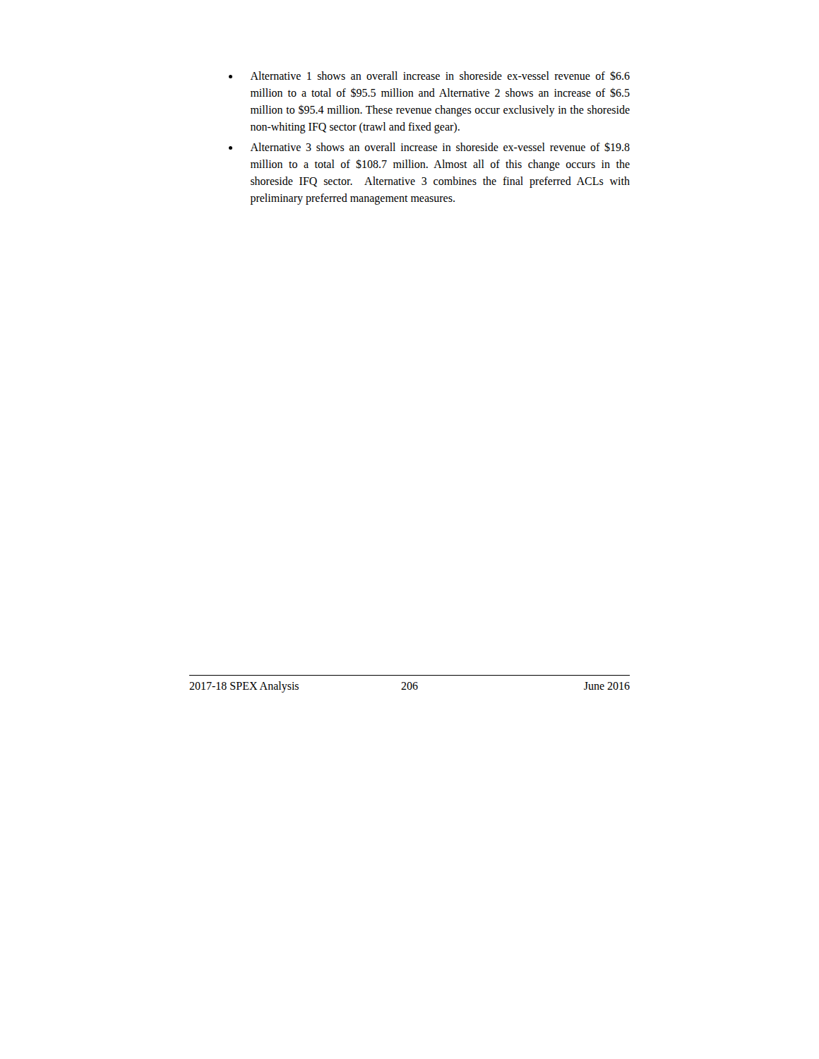Alternative 1 shows an overall increase in shoreside ex-vessel revenue of $6.6 million to a total of $95.5 million and Alternative 2 shows an increase of $6.5 million to $95.4 million. These revenue changes occur exclusively in the shoreside non-whiting IFQ sector (trawl and fixed gear).
Alternative 3 shows an overall increase in shoreside ex-vessel revenue of $19.8 million to a total of $108.7 million. Almost all of this change occurs in the shoreside IFQ sector. Alternative 3 combines the final preferred ACLs with preliminary preferred management measures.
2017-18 SPEX Analysis
206
June 2016